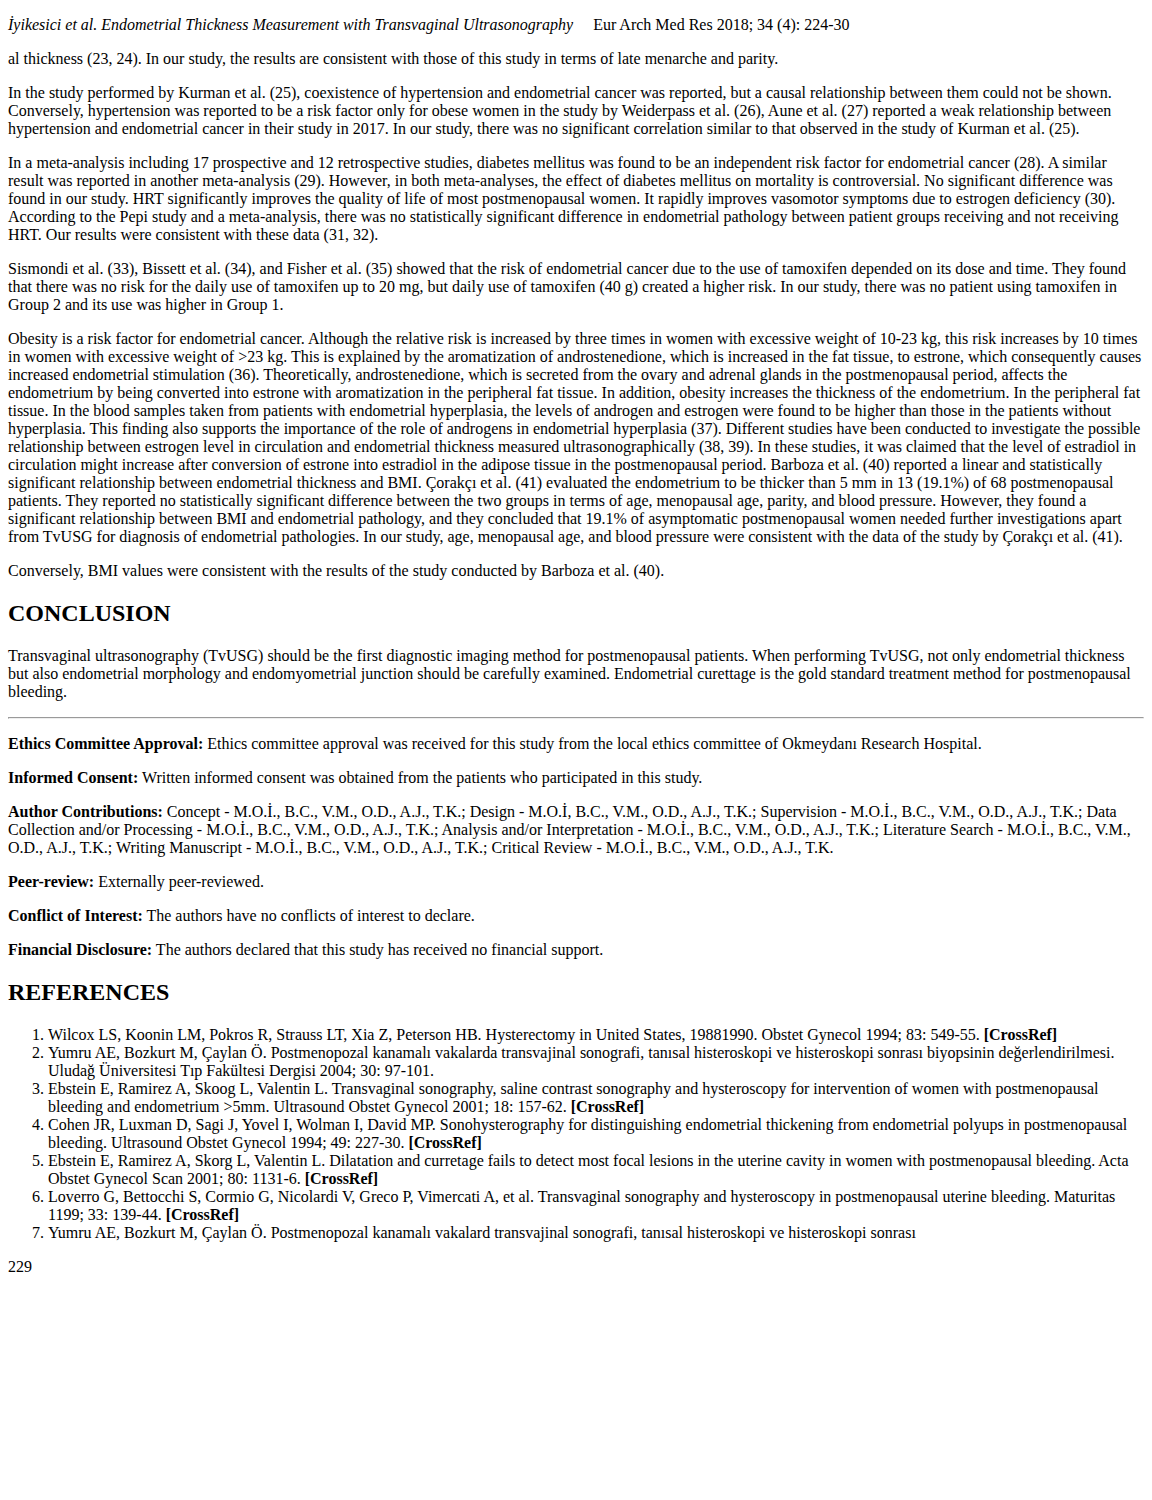İyikesici et al. Endometrial Thickness Measurement with Transvaginal Ultrasonography Eur Arch Med Res 2018; 34 (4): 224-30
al thickness (23, 24). In our study, the results are consistent with those of this study in terms of late menarche and parity.
In the study performed by Kurman et al. (25), coexistence of hypertension and endometrial cancer was reported, but a causal relationship between them could not be shown. Conversely, hypertension was reported to be a risk factor only for obese women in the study by Weiderpass et al. (26), Aune et al. (27) reported a weak relationship between hypertension and endometrial cancer in their study in 2017. In our study, there was no significant correlation similar to that observed in the study of Kurman et al. (25).
In a meta-analysis including 17 prospective and 12 retrospective studies, diabetes mellitus was found to be an independent risk factor for endometrial cancer (28). A similar result was reported in another meta-analysis (29). However, in both meta-analyses, the effect of diabetes mellitus on mortality is controversial. No significant difference was found in our study. HRT significantly improves the quality of life of most postmenopausal women. It rapidly improves vasomotor symptoms due to estrogen deficiency (30). According to the Pepi study and a meta-analysis, there was no statistically significant difference in endometrial pathology between patient groups receiving and not receiving HRT. Our results were consistent with these data (31, 32).
Sismondi et al. (33), Bissett et al. (34), and Fisher et al. (35) showed that the risk of endometrial cancer due to the use of tamoxifen depended on its dose and time. They found that there was no risk for the daily use of tamoxifen up to 20 mg, but daily use of tamoxifen (40 g) created a higher risk. In our study, there was no patient using tamoxifen in Group 2 and its use was higher in Group 1.
Obesity is a risk factor for endometrial cancer. Although the relative risk is increased by three times in women with excessive weight of 10-23 kg, this risk increases by 10 times in women with excessive weight of >23 kg. This is explained by the aromatization of androstenedione, which is increased in the fat tissue, to estrone, which consequently causes increased endometrial stimulation (36). Theoretically, androstenedione, which is secreted from the ovary and adrenal glands in the postmenopausal period, affects the endometrium by being converted into estrone with aromatization in the peripheral fat tissue. In addition, obesity increases the thickness of the endometrium. In the peripheral fat tissue. In the blood samples taken from patients with endometrial hyperplasia, the levels of androgen and estrogen were found to be higher than those in the patients without hyperplasia. This finding also supports the importance of the role of androgens in endometrial hyperplasia (37). Different studies have been conducted to investigate the possible relationship between estrogen level in circulation and endometrial thickness measured ultrasonographically (38, 39). In these studies, it was claimed that the level of estradiol in circulation might increase after conversion of estrone into estradiol in the adipose tissue in the postmenopausal period. Barboza et al. (40) reported a linear and statistically significant relationship between endometrial thickness and BMI. Çorakçı et al. (41) evaluated the endometrium to be thicker than 5 mm in 13 (19.1%) of 68 postmenopausal patients. They reported no statistically significant difference between the two groups in terms of age, menopausal age, parity, and blood pressure. However, they found a significant relationship between BMI and endometrial pathology, and they concluded that 19.1% of asymptomatic postmenopausal women needed further investigations apart from TvUSG for diagnosis of endometrial pathologies. In our study, age, menopausal age, and blood pressure were consistent with the data of the study by Çorakçı et al. (41).
Conversely, BMI values were consistent with the results of the study conducted by Barboza et al. (40).
CONCLUSION
Transvaginal ultrasonography (TvUSG) should be the first diagnostic imaging method for postmenopausal patients. When performing TvUSG, not only endometrial thickness but also endometrial morphology and endomyometrial junction should be carefully examined. Endometrial curettage is the gold standard treatment method for postmenopausal bleeding.
Ethics Committee Approval: Ethics committee approval was received for this study from the local ethics committee of Okmeydanı Research Hospital.
Informed Consent: Written informed consent was obtained from the patients who participated in this study.
Author Contributions: Concept - M.O.İ., B.C., V.M., O.D., A.J., T.K.; Design - M.O.İ, B.C., V.M., O.D., A.J., T.K.; Supervision - M.O.İ., B.C., V.M., O.D., A.J., T.K.; Data Collection and/or Processing - M.O.İ., B.C., V.M., O.D., A.J., T.K.; Analysis and/or Interpretation - M.O.İ., B.C., V.M., O.D., A.J., T.K.; Literature Search - M.O.İ., B.C., V.M., O.D., A.J., T.K.; Writing Manuscript - M.O.İ., B.C., V.M., O.D., A.J., T.K.; Critical Review - M.O.İ., B.C., V.M., O.D., A.J., T.K.
Peer-review: Externally peer-reviewed.
Conflict of Interest: The authors have no conflicts of interest to declare.
Financial Disclosure: The authors declared that this study has received no financial support.
REFERENCES
Wilcox LS, Koonin LM, Pokros R, Strauss LT, Xia Z, Peterson HB. Hysterectomy in United States, 19881990. Obstet Gynecol 1994; 83: 549-55. [CrossRef]
Yumru AE, Bozkurt M, Çaylan Ö. Postmenopozal kanamalı vakalarda transvajinal sonografi, tanısal histeroskopi ve histeroskopi sonrası biyopsinin değerlendirilmesi. Uludağ Üniversitesi Tıp Fakültesi Dergisi 2004; 30: 97-101.
Ebstein E, Ramirez A, Skoog L, Valentin L. Transvaginal sonography, saline contrast sonography and hysteroscopy for intervention of women with postmenopausal bleeding and endometrium >5mm. Ultrasound Obstet Gynecol 2001; 18: 157-62. [CrossRef]
Cohen JR, Luxman D, Sagi J, Yovel I, Wolman I, David MP. Sonohysterography for distinguishing endometrial thickening from endometrial polyups in postmenopausal bleeding. Ultrasound Obstet Gynecol 1994; 49: 227-30. [CrossRef]
Ebstein E, Ramirez A, Skorg L, Valentin L. Dilatation and curretage fails to detect most focal lesions in the uterine cavity in women with postmenopausal bleeding. Acta Obstet Gynecol Scan 2001; 80: 1131-6. [CrossRef]
Loverro G, Bettocchi S, Cormio G, Nicolardi V, Greco P, Vimercati A, et al. Transvaginal sonography and hysteroscopy in postmenopausal uterine bleeding. Maturitas 1199; 33: 139-44. [CrossRef]
Yumru AE, Bozkurt M, Çaylan Ö. Postmenopozal kanamalı vakalard transvajinal sonografi, tanısal histeroskopi ve histeroskopi sonrası
229